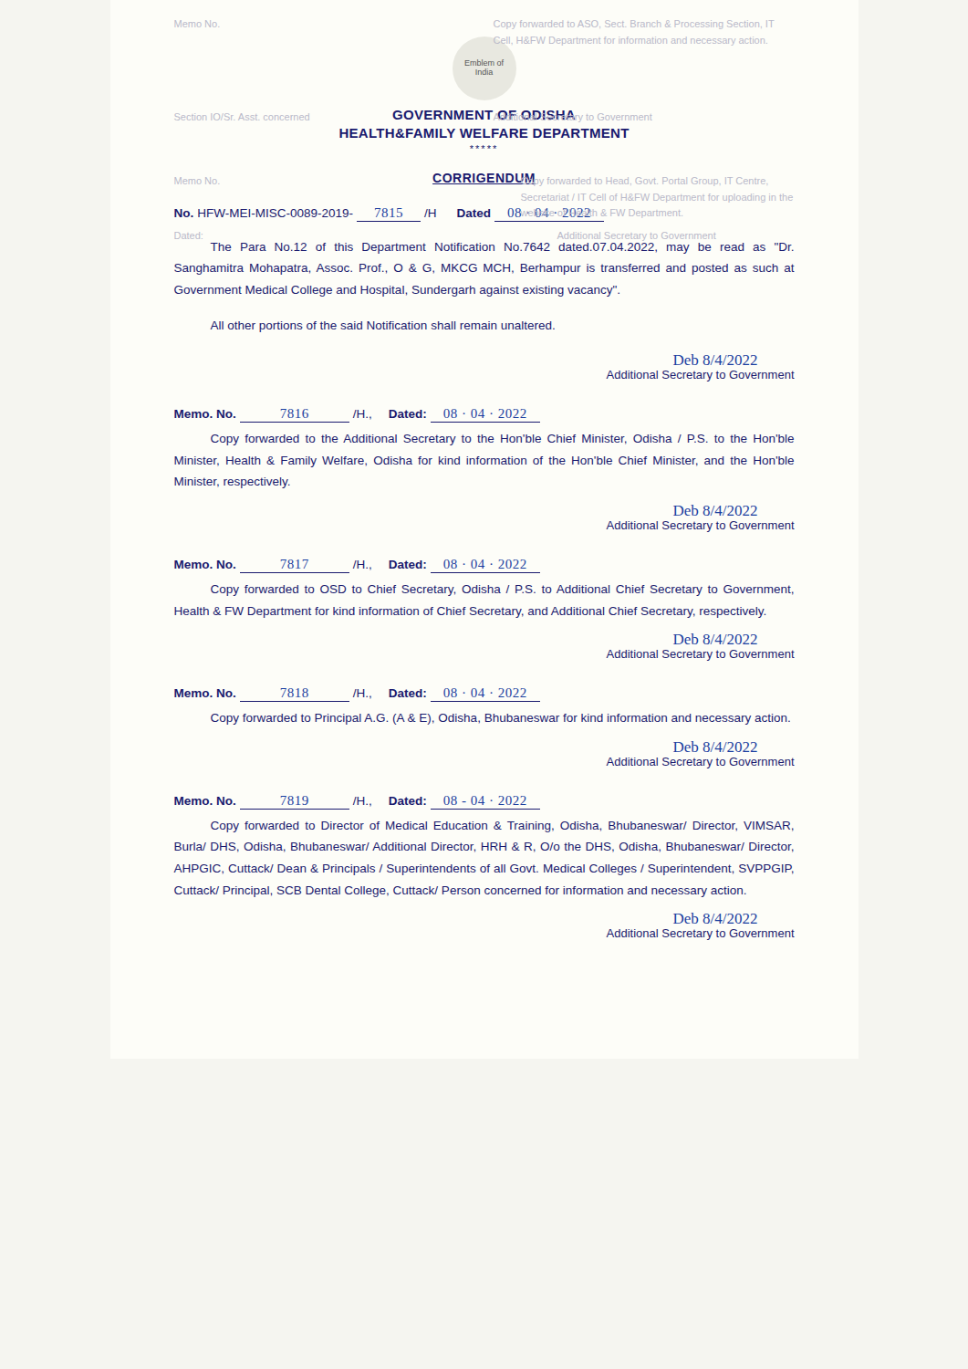Memo No.
Copy forwarded to ASO, Sect. Branch & Processing Section, IT Cell, H&FW Department for information and necessary action.
Section IO/Sr. Asst. concerned
Additional Secretary to Government
Memo No.
Copy forwarded to Head, Govt. Portal Group, IT Centre, Secretariat / IT Cell of H&FW Department for uploading in the website of Health & FW Department.
Dated:
Additional Secretary to Government
Emblem of
India
GOVERNMENT OF ODISHA
HEALTH&FAMILY WELFARE DEPARTMENT
*****
CORRIGENDUM
No. HFW-MEI-MISC-0089-2019- 7815 /H Dated 08 · 04 · 2022
The Para No.12 of this Department Notification No.7642 dated.07.04.2022, may be read as "Dr. Sanghamitra Mohapatra, Assoc. Prof., O & G, MKCG MCH, Berhampur is transferred and posted as such at Government Medical College and Hospital, Sundergarh against existing vacancy".
All other portions of the said Notification shall remain unaltered.
Deb 8/4/2022 Additional Secretary to Government
Memo. No. 7816 /H., Dated: 08 · 04 · 2022
Copy forwarded to the Additional Secretary to the Hon'ble Chief Minister, Odisha / P.S. to the Hon'ble Minister, Health & Family Welfare, Odisha for kind information of the Hon'ble Chief Minister, and the Hon'ble Minister, respectively.
Deb 8/4/2022 Additional Secretary to Government
Memo. No. 7817 /H., Dated: 08 · 04 · 2022
Copy forwarded to OSD to Chief Secretary, Odisha / P.S. to Additional Chief Secretary to Government, Health & FW Department for kind information of Chief Secretary, and Additional Chief Secretary, respectively.
Deb 8/4/2022 Additional Secretary to Government
Memo. No. 7818 /H., Dated: 08 · 04 · 2022
Copy forwarded to Principal A.G. (A & E), Odisha, Bhubaneswar for kind information and necessary action.
Deb 8/4/2022 Additional Secretary to Government
Memo. No. 7819 /H., Dated: 08 - 04 · 2022
Copy forwarded to Director of Medical Education & Training, Odisha, Bhubaneswar/ Director, VIMSAR, Burla/ DHS, Odisha, Bhubaneswar/ Additional Director, HRH & R, O/o the DHS, Odisha, Bhubaneswar/ Director, AHPGIC, Cuttack/ Dean & Principals / Superintendents of all Govt. Medical Colleges / Superintendent, SVPPGIP, Cuttack/ Principal, SCB Dental College, Cuttack/ Person concerned for information and necessary action.
Deb 8/4/2022 Additional Secretary to Government